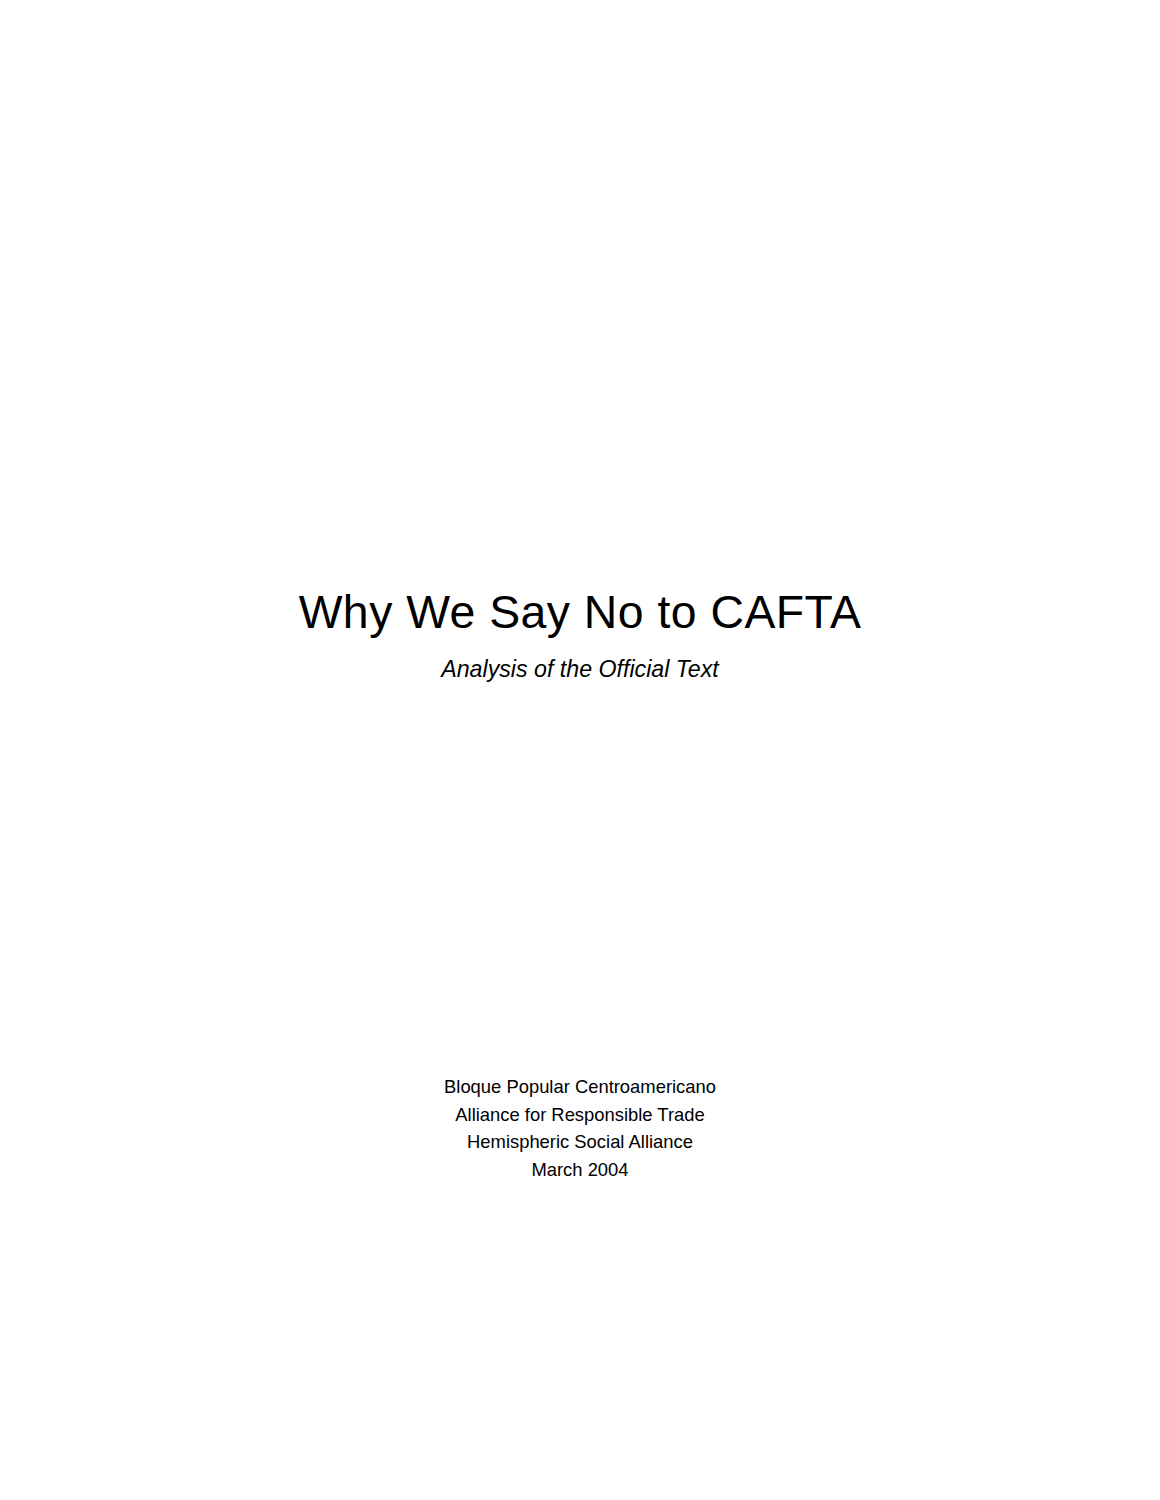Why We Say No to CAFTA
Analysis of the Official Text
Bloque Popular Centroamericano
Alliance for Responsible Trade
Hemispheric Social Alliance
March 2004